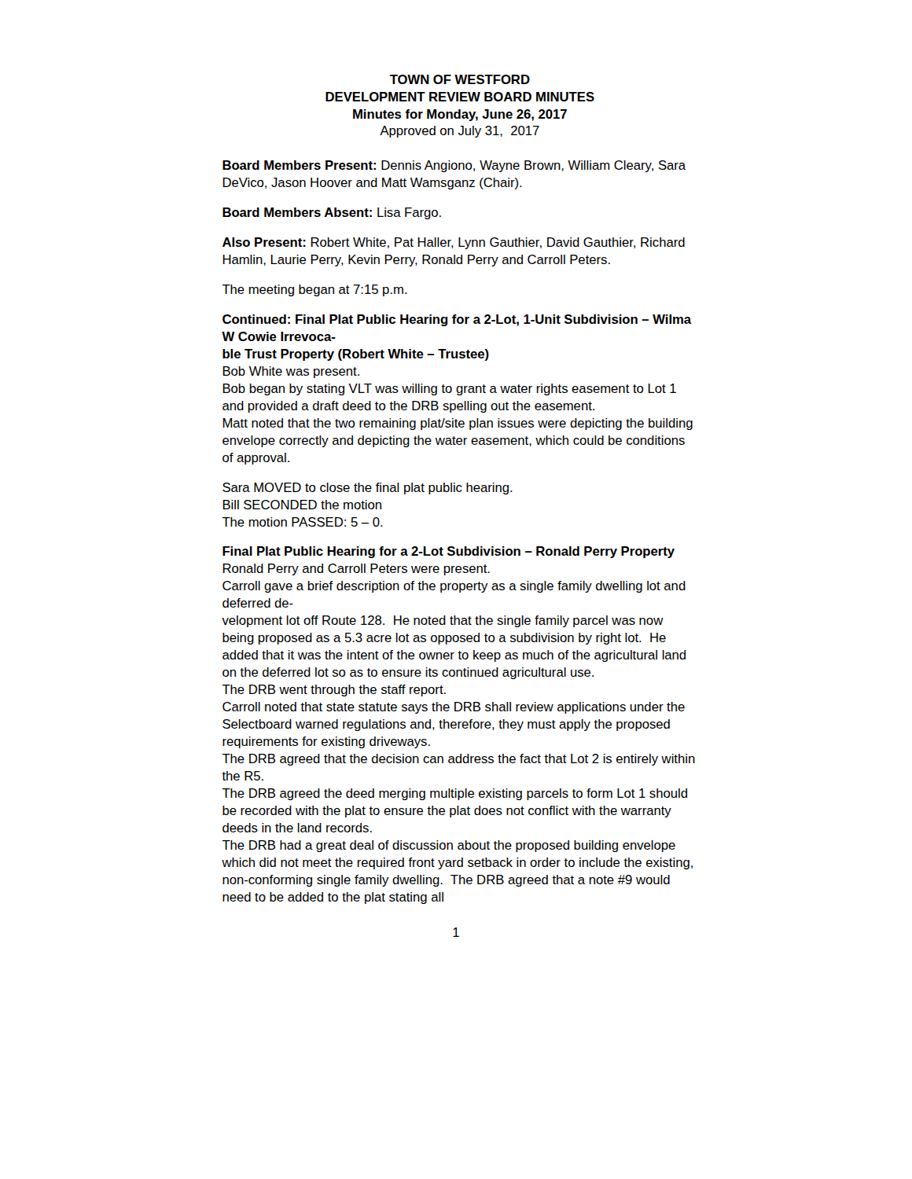TOWN OF WESTFORD
DEVELOPMENT REVIEW BOARD MINUTES
Minutes for Monday, June 26, 2017
Approved on July 31, 2017
Board Members Present: Dennis Angiono, Wayne Brown, William Cleary, Sara DeVico, Jason Hoover and Matt Wamsganz (Chair).
Board Members Absent: Lisa Fargo.
Also Present: Robert White, Pat Haller, Lynn Gauthier, David Gauthier, Richard Hamlin, Laurie Perry, Kevin Perry, Ronald Perry and Carroll Peters.
The meeting began at 7:15 p.m.
Continued: Final Plat Public Hearing for a 2-Lot, 1-Unit Subdivision – Wilma W Cowie Irrevoca-
ble Trust Property (Robert White – Trustee)
Bob White was present.
Bob began by stating VLT was willing to grant a water rights easement to Lot 1 and provided a draft deed to the DRB spelling out the easement.
Matt noted that the two remaining plat/site plan issues were depicting the building envelope correctly and depicting the water easement, which could be conditions of approval.
Sara MOVED to close the final plat public hearing.
Bill SECONDED the motion
The motion PASSED: 5 – 0.
Final Plat Public Hearing for a 2-Lot Subdivision – Ronald Perry Property
Ronald Perry and Carroll Peters were present.
Carroll gave a brief description of the property as a single family dwelling lot and deferred de-
velopment lot off Route 128. He noted that the single family parcel was now being proposed as a 5.3 acre lot as opposed to a subdivision by right lot. He added that it was the intent of the owner to keep as much of the agricultural land on the deferred lot so as to ensure its continued agricultural use.
The DRB went through the staff report.
Carroll noted that state statute says the DRB shall review applications under the Selectboard warned regulations and, therefore, they must apply the proposed requirements for existing driveways.
The DRB agreed that the decision can address the fact that Lot 2 is entirely within the R5.
The DRB agreed the deed merging multiple existing parcels to form Lot 1 should be recorded with the plat to ensure the plat does not conflict with the warranty deeds in the land records.
The DRB had a great deal of discussion about the proposed building envelope which did not meet the required front yard setback in order to include the existing, non-conforming single family dwelling. The DRB agreed that a note #9 would need to be added to the plat stating all
1